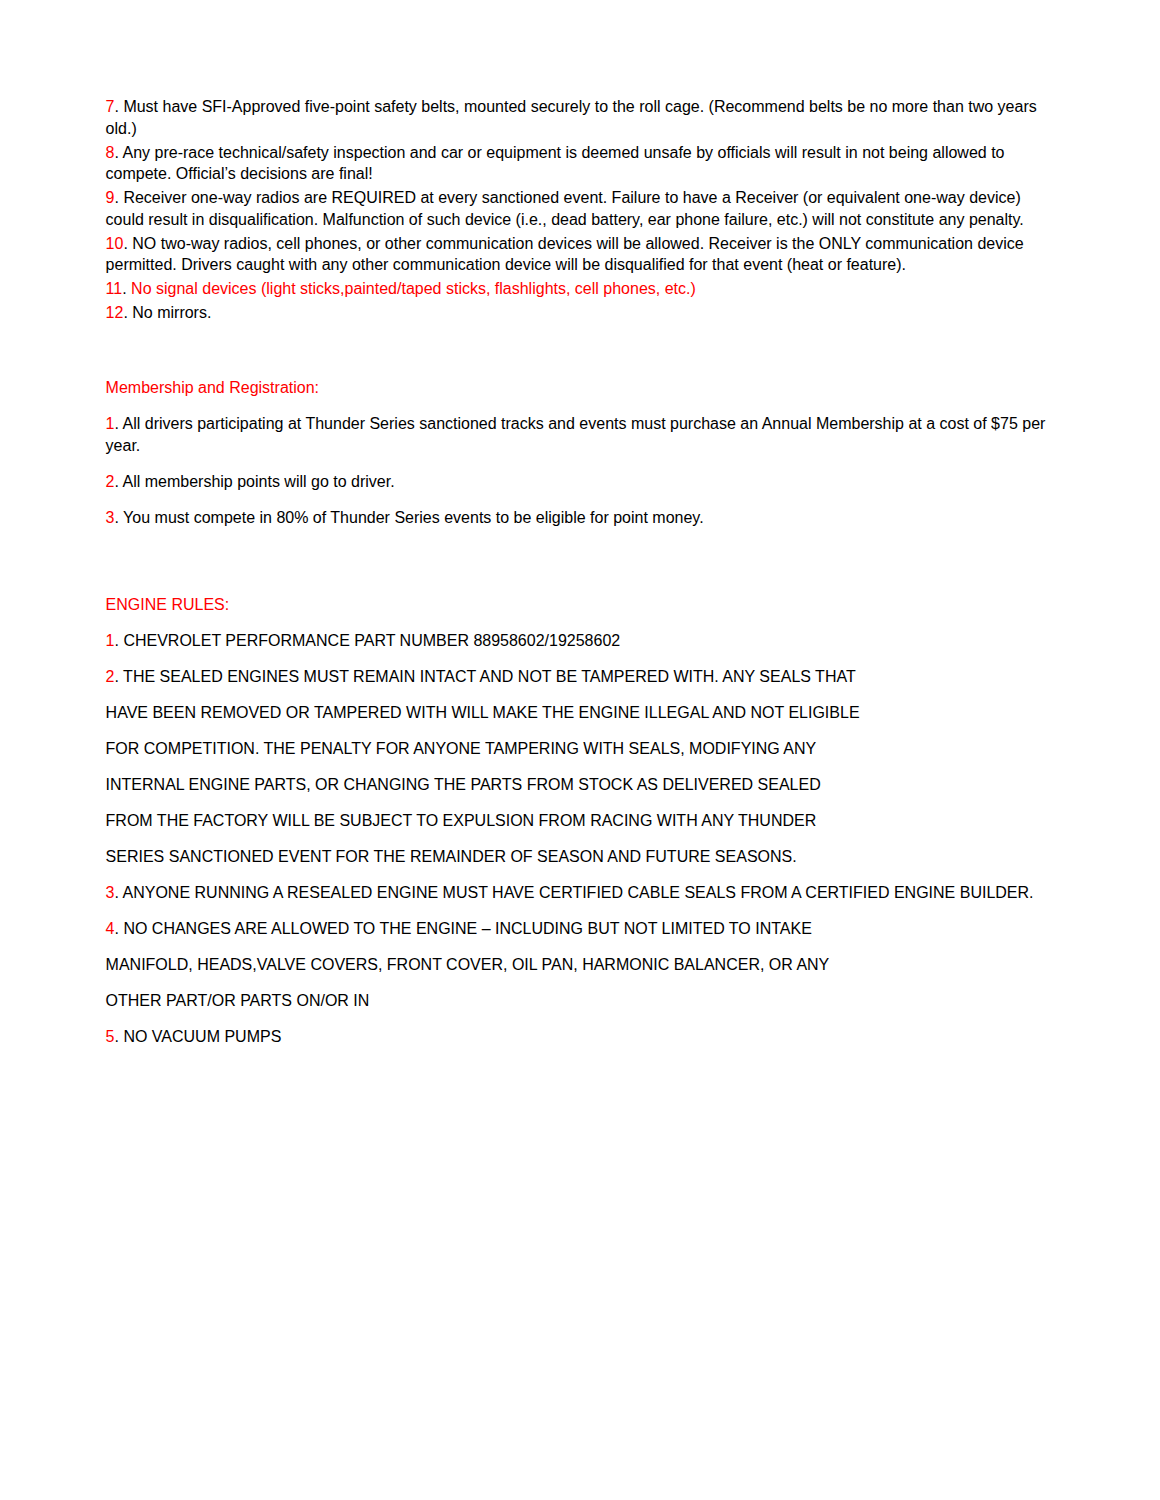7. Must have SFI-Approved five-point safety belts, mounted securely to the roll cage. (Recommend belts be no more than two years old.)
8. Any pre-race technical/safety inspection and car or equipment is deemed unsafe by officials will result in not being allowed to compete. Official’s decisions are final!
9. Receiver one-way radios are REQUIRED at every sanctioned event. Failure to have a Receiver (or equivalent one-way device) could result in disqualification. Malfunction of such device (i.e., dead battery, ear phone failure, etc.) will not constitute any penalty.
10. NO two-way radios, cell phones, or other communication devices will be allowed. Receiver is the ONLY communication device permitted. Drivers caught with any other communication device will be disqualified for that event (heat or feature).
11. No signal devices (light sticks,painted/taped sticks, flashlights, cell phones, etc.)
12. No mirrors.
Membership and Registration:
1. All drivers participating at Thunder Series sanctioned tracks and events must purchase an Annual Membership at a cost of $75 per year.
2. All membership points will go to driver.
3. You must compete in 80% of Thunder Series events to be eligible for point money.
ENGINE RULES:
1. CHEVROLET PERFORMANCE PART NUMBER 88958602/19258602
2. THE SEALED ENGINES MUST REMAIN INTACT AND NOT BE TAMPERED WITH. ANY SEALS THAT
HAVE BEEN REMOVED OR TAMPERED WITH WILL MAKE THE ENGINE ILLEGAL AND NOT ELIGIBLE
FOR COMPETITION. THE PENALTY FOR ANYONE TAMPERING WITH SEALS, MODIFYING ANY
INTERNAL ENGINE PARTS, OR CHANGING THE PARTS FROM STOCK AS DELIVERED SEALED
FROM THE FACTORY WILL BE SUBJECT TO EXPULSION FROM RACING WITH ANY THUNDER
SERIES SANCTIONED EVENT FOR THE REMAINDER OF SEASON AND FUTURE SEASONS.
3. ANYONE RUNNING A RESEALED ENGINE MUST HAVE CERTIFIED CABLE SEALS FROM A CERTIFIED ENGINE BUILDER.
4. NO CHANGES ARE ALLOWED TO THE ENGINE – INCLUDING BUT NOT LIMITED TO INTAKE
MANIFOLD, HEADS,VALVE COVERS, FRONT COVER, OIL PAN, HARMONIC BALANCER, OR ANY
OTHER PART/OR PARTS ON/OR IN
5. NO VACUUM PUMPS